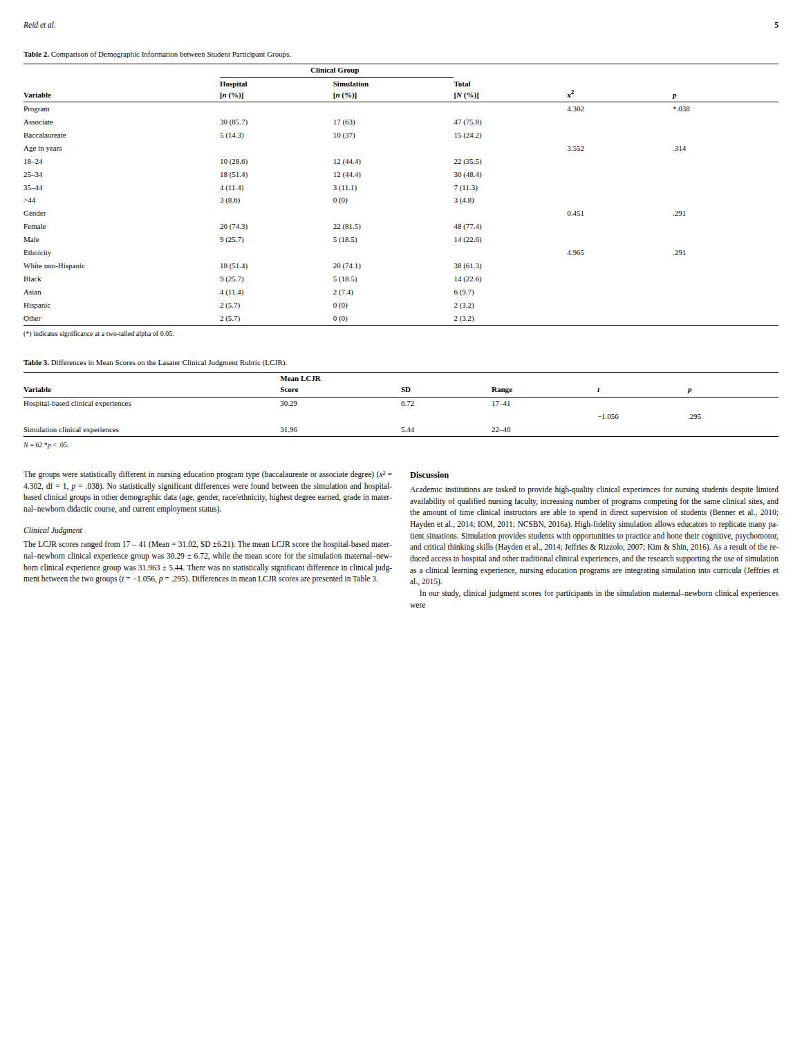Reid et al. 5
Table 2. Comparison of Demographic Information between Student Participant Groups.
| | Clinical Group | | | |
| --- | --- | --- | --- | --- |
| Variable | Hospital [ n (%)] | Simulation [ n (%)] | Total [ N (%)] | x 2 | p |
| Program | | | | 4.302 | *.038 |
| Associate | 30 (85.7) | 17 (63) | 47 (75.8) | | |
| Baccalaureate | 5 (14.3) | 10 (37) | 15 (24.2) | | |
| Age in years | | | | 3.552 | .314 |
| 18–24 | 10 (28.6) | 12 (44.4) | 22 (35.5) | | |
| 25–34 | 18 (51.4) | 12 (44.4) | 30 (48.4) | | |
| 35–44 | 4 (11.4) | 3 (11.1) | 7 (11.3) | | |
| >44 | 3 (8.6) | 0 (0) | 3 (4.8) | | |
| Gender | | | | 0.451 | .291 |
| Female | 26 (74.3) | 22 (81.5) | 48 (77.4) | | |
| Male | 9 (25.7) | 5 (18.5) | 14 (22.6) | | |
| Ethnicity | | | | 4.965 | .291 |
| White non-Hispanic | 18 (51.4) | 20 (74.1) | 38 (61.3) | | |
| Black | 9 (25.7) | 5 (18.5) | 14 (22.6) | | |
| Asian | 4 (11.4) | 2 (7.4) | 6 (9.7) | | |
| Hispanic | 2 (5.7) | 0 (0) | 2 (3.2) | | |
| Other | 2 (5.7) | 0 (0) | 2 (3.2) | | |
(*) indicates significance at a two-tailed alpha of 0.05.
Table 3. Differences in Mean Scores on the Lasater Clinical Judgment Rubric (LCJR).
| Variable | Mean LCJR Score | SD | Range | t | p |
| --- | --- | --- | --- | --- | --- |
| Hospital-based clinical experiences | 30.29 | 6.72 | 17–41 | | |
| | | | | −1.056 | .295 |
| Simulation clinical experiences | 31.96 | 5.44 | 22–40 | | |
N = 62 *p < .05.
The groups were statistically different in nursing education program type (baccalaureate or associate degree) (x² = 4.302, df = 1, p = .038). No statistically significant differences were found between the simulation and hospital-based clinical groups in other demographic data (age, gender, race/ethnicity, highest degree earned, grade in maternal–newborn didactic course, and current employment status).
Clinical Judgment
The LCJR scores ranged from 17 – 41 (Mean = 31.02, SD ±6.21). The mean LCJR score the hospital-based maternal–newborn clinical experience group was 30.29 ± 6.72, while the mean score for the simulation maternal–newborn clinical experience group was 31.963 ± 5.44. There was no statistically significant difference in clinical judgment between the two groups (t = −1.056, p = .295). Differences in mean LCJR scores are presented in Table 3.
Discussion
Academic institutions are tasked to provide high-quality clinical experiences for nursing students despite limited availability of qualified nursing faculty, increasing number of programs competing for the same clinical sites, and the amount of time clinical instructors are able to spend in direct supervision of students (Benner et al., 2010; Hayden et al., 2014; IOM, 2011; NCSBN, 2016a). High-fidelity simulation allows educators to replicate many patient situations. Simulation provides students with opportunities to practice and hone their cognitive, psychomotor, and critical thinking skills (Hayden et al., 2014; Jeffries & Rizzolo, 2007; Kim & Shin, 2016). As a result of the reduced access to hospital and other traditional clinical experiences, and the research supporting the use of simulation as a clinical learning experience, nursing education programs are integrating simulation into curricula (Jeffries et al., 2015).
In our study, clinical judgment scores for participants in the simulation maternal–newborn clinical experiences were